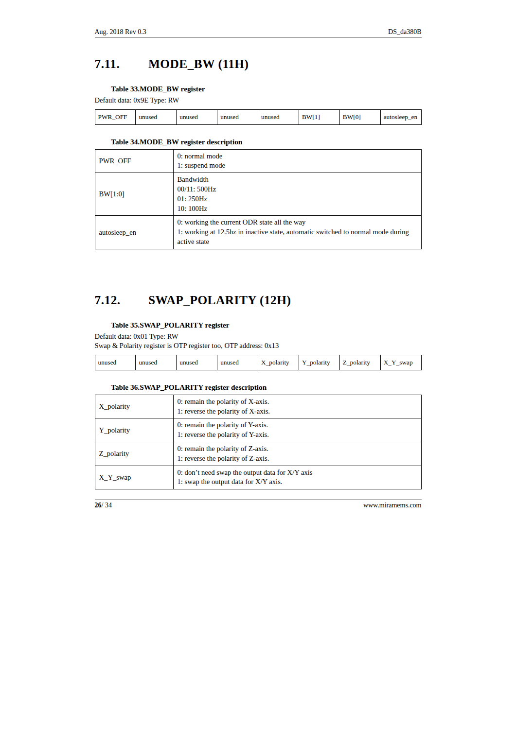Aug. 2018 Rev 0.3
DS_da380B
7.11. MODE_BW (11H)
Table 33.MODE_BW register
Default data: 0x9E Type: RW
| PWR_OFF | unused | unused | unused | unused | BW[1] | BW[0] | autosleep_en |
Table 34.MODE_BW register description
| PWR_OFF | 0: normal mode 1: suspend mode |
| BW[1:0] | Bandwidth 00/11: 500Hz 01: 250Hz 10: 100Hz |
| autosleep_en | 0: working the current ODR state all the way 1: working at 12.5hz in inactive state, automatic switched to normal mode during active state |
7.12. SWAP_POLARITY (12H)
Table 35.SWAP_POLARITY register
Default data: 0x01 Type: RW
Swap & Polarity register is OTP register too, OTP address: 0x13
| unused | unused | unused | unused | X_polarity | Y_polarity | Z_polarity | X_Y_swap |
Table 36.SWAP_POLARITY register description
| X_polarity | 0: remain the polarity of X-axis. 1: reverse the polarity of X-axis. |
| Y_polarity | 0: remain the polarity of Y-axis. 1: reverse the polarity of Y-axis. |
| Z_polarity | 0: remain the polarity of Z-axis. 1: reverse the polarity of Z-axis. |
| X_Y_swap | 0: don’t need swap the output data for X/Y axis 1: swap the output data for X/Y axis. |
26/ 34
www.miramems.com